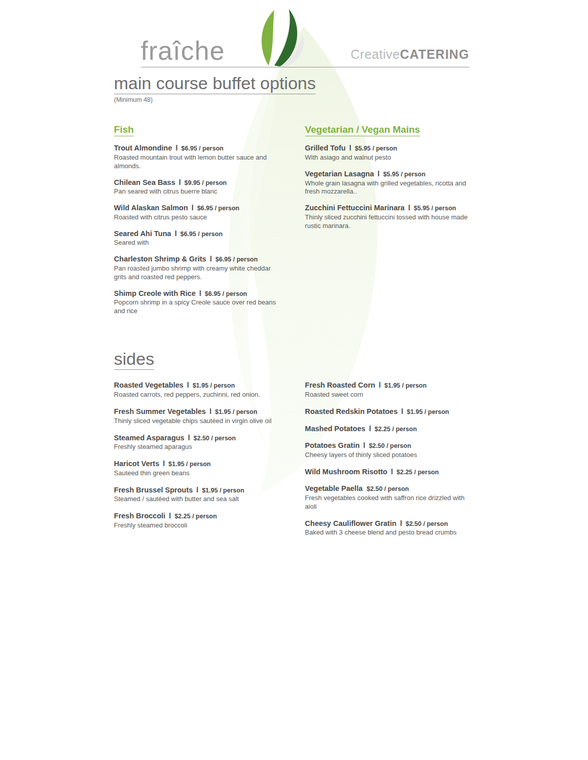fraîche
CreativeCATERING
main course buffet options
(Minimum 48)
Fish
Trout Almondine l $6.95 / person
Roasted mountain trout with lemon butter sauce and almonds.
Chilean Sea Bass l $9.95 / person
Pan seared with citrus buerre blanc
Wild Alaskan Salmon l $6.95 / person
Roasted with citrus pesto sauce
Seared Ahi Tuna l $6.95 / person
Seared with
Charleston Shrimp & Grits l $6.95 / person
Pan roasted jumbo shrimp with creamy white cheddar grits and roasted red peppers.
Shimp Creole with Rice l $6.95 / person
Popcorn shrimp in a spicy Creole sauce over red beans and rice
Vegetarian / Vegan Mains
Grilled Tofu l $5.95 / person
With asiago and walnut pesto
Vegetarian Lasagna l $5.95 / person
Whole grain lasagna with grilled vegetables, ricotta and fresh mozzarella..
Zucchini Fettuccini Marinara l $5.95 / person
Thinly sliced zucchini fettuccini tossed with house made rustic marinara.
sides
Roasted Vegetables l $1.95 / person
Roasted carrots, red peppers, zuchinni, red onion.
Fresh Summer Vegetables l $1.95 / person
Thinly sliced vegetable chips sautéed in virgin olive oil
Steamed Asparagus l $2.50 / person
Freshly steamed aparagus
Haricot Verts l $1.95 / person
Sauteed thin green beans
Fresh Brussel Sprouts l $1.95 / person
Steamed / sautéed with butter and sea salt
Fresh Broccoli l $2.25 / person
Freshly steamed broccoli
Fresh Roasted Corn l $1.95 / person
Roasted sweet corn
Roasted Redskin Potatoes l $1.95 / person
Mashed Potatoes l $2.25 / person
Potatoes Gratin l $2.50 / person
Cheesy layers of thinly sliced potatoes
Wild Mushroom Risotto l $2.25 / person
Vegetable Paella $2.50 / person
Fresh vegetables cooked with saffron rice drizzled with aioli
Cheesy Cauliflower Gratin l $2.50 / person
Baked with 3 cheese blend and pesto bread crumbs